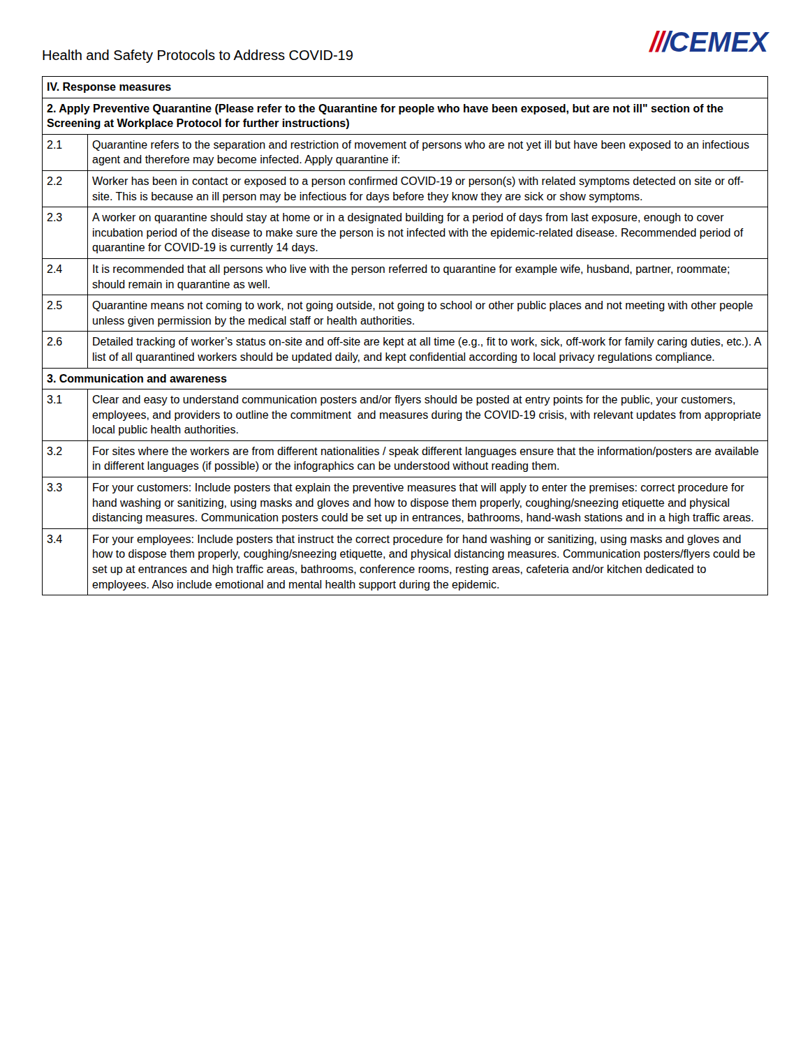Health and Safety Protocols to Address COVID-19
///CEMEX
| IV. Response measures |
| 2. Apply Preventive Quarantine (Please refer to the Quarantine for people who have been exposed, but are not ill" section of the Screening at Workplace Protocol for further instructions) |
| 2.1 | Quarantine refers to the separation and restriction of movement of persons who are not yet ill but have been exposed to an infectious agent and therefore may become infected. Apply quarantine if: |
| 2.2 | Worker has been in contact or exposed to a person confirmed COVID-19 or person(s) with related symptoms detected on site or off-site. This is because an ill person may be infectious for days before they know they are sick or show symptoms. |
| 2.3 | A worker on quarantine should stay at home or in a designated building for a period of days from last exposure, enough to cover incubation period of the disease to make sure the person is not infected with the epidemic-related disease. Recommended period of quarantine for COVID-19 is currently 14 days. |
| 2.4 | It is recommended that all persons who live with the person referred to quarantine for example wife, husband, partner, roommate; should remain in quarantine as well. |
| 2.5 | Quarantine means not coming to work, not going outside, not going to school or other public places and not meeting with other people unless given permission by the medical staff or health authorities. |
| 2.6 | Detailed tracking of worker’s status on-site and off-site are kept at all time (e.g., fit to work, sick, off-work for family caring duties, etc.). A list of all quarantined workers should be updated daily, and kept confidential according to local privacy regulations compliance. |
| 3. Communication and awareness |
| 3.1 | Clear and easy to understand communication posters and/or flyers should be posted at entry points for the public, your customers, employees, and providers to outline the commitment and measures during the COVID-19 crisis, with relevant updates from appropriate local public health authorities. |
| 3.2 | For sites where the workers are from different nationalities / speak different languages ensure that the information/posters are available in different languages (if possible) or the infographics can be understood without reading them. |
| 3.3 | For your customers: Include posters that explain the preventive measures that will apply to enter the premises: correct procedure for hand washing or sanitizing, using masks and gloves and how to dispose them properly, coughing/sneezing etiquette and physical distancing measures. Communication posters could be set up in entrances, bathrooms, hand-wash stations and in a high traffic areas. |
| 3.4 | For your employees: Include posters that instruct the correct procedure for hand washing or sanitizing, using masks and gloves and how to dispose them properly, coughing/sneezing etiquette, and physical distancing measures. Communication posters/flyers could be set up at entrances and high traffic areas, bathrooms, conference rooms, resting areas, cafeteria and/or kitchen dedicated to employees. Also include emotional and mental health support during the epidemic. |